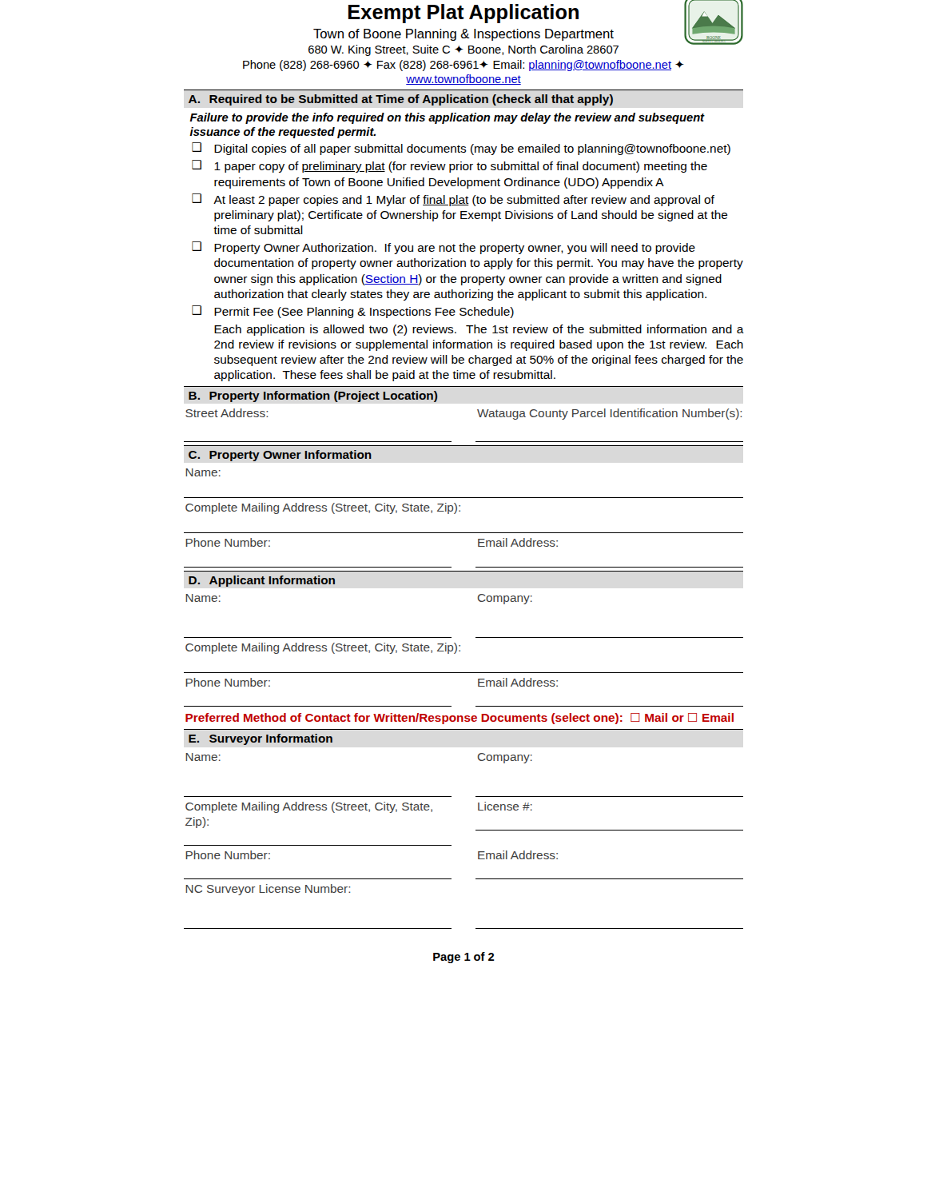BOONE NORTH CAROLINA
Exempt Plat Application
Town of Boone Planning & Inspections Department
680 W. King Street, Suite C ✦ Boone, North Carolina 28607
Phone (828) 268-6960 ✦ Fax (828) 268-6961✦ Email: planning@townofboone.net ✦ www.townofboone.net
A. Required to be Submitted at Time of Application (check all that apply)
Failure to provide the info required on this application may delay the review and subsequent issuance of the requested permit.
Digital copies of all paper submittal documents (may be emailed to planning@townofboone.net)
1 paper copy of preliminary plat (for review prior to submittal of final document) meeting the requirements of Town of Boone Unified Development Ordinance (UDO) Appendix A
At least 2 paper copies and 1 Mylar of final plat (to be submitted after review and approval of preliminary plat); Certificate of Ownership for Exempt Divisions of Land should be signed at the time of submittal
Property Owner Authorization. If you are not the property owner, you will need to provide documentation of property owner authorization to apply for this permit. You may have the property owner sign this application (Section H) or the property owner can provide a written and signed authorization that clearly states they are authorizing the applicant to submit this application.
Permit Fee (See Planning & Inspections Fee Schedule)
Each application is allowed two (2) reviews. The 1st review of the submitted information and a 2nd review if revisions or supplemental information is required based upon the 1st review. Each subsequent review after the 2nd review will be charged at 50% of the original fees charged for the application. These fees shall be paid at the time of resubmittal.
B. Property Information (Project Location)
Street Address:
Watauga County Parcel Identification Number(s):
C. Property Owner Information
Name:
Complete Mailing Address (Street, City, State, Zip):
Phone Number:
Email Address:
D. Applicant Information
Name:
Company:
Complete Mailing Address (Street, City, State, Zip):
Phone Number:
Email Address:
Preferred Method of Contact for Written/Response Documents (select one): ☐ Mail or ☐ Email
E. Surveyor Information
Name:
Company:
Complete Mailing Address (Street, City, State, Zip):
License #:
Phone Number:
Email Address:
NC Surveyor License Number:
Page 1 of 2